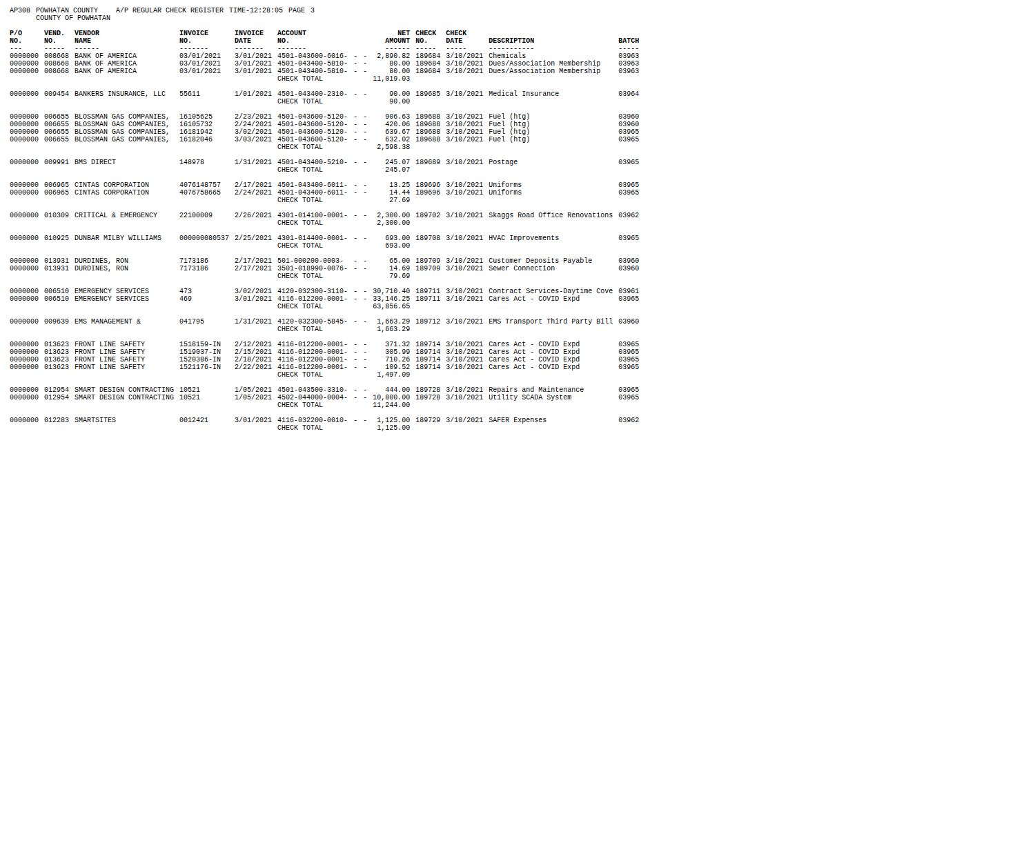| AP308 | POWHATAN COUNTY | A/P REGULAR CHECK REGISTER | TIME-12:28:05 | PAGE | 3 |
| | COUNTY OF POWHATAN |
| P/O | VEND. | VENDOR | INVOICE | INVOICE | ACCOUNT | | | NET | CHECK | CHECK | | |
| --- | --- | --- | --- | --- | --- | --- | --- | --- | --- | --- | --- | --- |
| NO. | NO. | NAME | NO. | DATE | NO. | | | AMOUNT | NO. | DATE | DESCRIPTION | BATCH |
| --- | ----- | ------ | ------- | ------- | ------- | | | ------ | ----- | ----- | ----------- | ----- |
| 0000000 | 008668 | BANK OF AMERICA | 03/01/2021 | 3/01/2021 | 4501-043600-6016- | - | - | 2,890.82 | 189684 | 3/10/2021 | Chemicals | 03963 |
| 0000000 | 008668 | BANK OF AMERICA | 03/01/2021 | 3/01/2021 | 4501-043400-5810- | - | - | 80.00 | 189684 | 3/10/2021 | Dues/Association Membership | 03963 |
| 0000000 | 008668 | BANK OF AMERICA | 03/01/2021 | 3/01/2021 | 4501-043400-5810- | - | - | 80.00 | 189684 | 3/10/2021 | Dues/Association Membership | 03963 |
| | | | | | CHECK TOTAL | 11,019.03 | | | | |
| 0000000 | 009454 | BANKERS INSURANCE, LLC | 55611 | 1/01/2021 | 4501-043400-2310- | - | - | 90.00 | 189685 | 3/10/2021 | Medical Insurance | 03964 |
| | | | | | CHECK TOTAL | 90.00 | | | | |
| 0000000 | 006655 | BLOSSMAN GAS COMPANIES, | 16105625 | 2/23/2021 | 4501-043600-5120- | - | - | 906.63 | 189688 | 3/10/2021 | Fuel (htg) | 03960 |
| 0000000 | 006655 | BLOSSMAN GAS COMPANIES, | 16105732 | 2/24/2021 | 4501-043600-5120- | - | - | 420.06 | 189688 | 3/10/2021 | Fuel (htg) | 03960 |
| 0000000 | 006655 | BLOSSMAN GAS COMPANIES, | 16181942 | 3/02/2021 | 4501-043600-5120- | - | - | 639.67 | 189688 | 3/10/2021 | Fuel (htg) | 03965 |
| 0000000 | 006655 | BLOSSMAN GAS COMPANIES, | 16182046 | 3/03/2021 | 4501-043600-5120- | - | - | 632.02 | 189688 | 3/10/2021 | Fuel (htg) | 03965 |
| | | | | | CHECK TOTAL | 2,598.38 | | | | |
| 0000000 | 009991 | BMS DIRECT | 148978 | 1/31/2021 | 4501-043400-5210- | - | - | 245.07 | 189689 | 3/10/2021 | Postage | 03965 |
| | | | | | CHECK TOTAL | 245.07 | | | | |
| 0000000 | 006965 | CINTAS CORPORATION | 4076148757 | 2/17/2021 | 4501-043400-6011- | - | - | 13.25 | 189696 | 3/10/2021 | Uniforms | 03965 |
| 0000000 | 006965 | CINTAS CORPORATION | 4076758665 | 2/24/2021 | 4501-043400-6011- | - | - | 14.44 | 189696 | 3/10/2021 | Uniforms | 03965 |
| | | | | | CHECK TOTAL | 27.69 | | | | |
| 0000000 | 010309 | CRITICAL & EMERGENCY | 22100009 | 2/26/2021 | 4301-014100-0001- | - | - | 2,300.00 | 189702 | 3/10/2021 | Skaggs Road Office Renovations | 03962 |
| | | | | | CHECK TOTAL | 2,300.00 | | | | |
| 0000000 | 010925 | DUNBAR MILBY WILLIAMS | 000000080537 | 2/25/2021 | 4301-014400-0001- | - | - | 693.00 | 189708 | 3/10/2021 | HVAC Improvements | 03965 |
| | | | | | CHECK TOTAL | 693.00 | | | | |
| 0000000 | 013931 | DURDINES, RON | 7173186 | 2/17/2021 | 501-000200-0003- | - | - | 65.00 | 189709 | 3/10/2021 | Customer Deposits Payable | 03960 |
| 0000000 | 013931 | DURDINES, RON | 7173186 | 2/17/2021 | 3501-018990-0076- | - | - | 14.69 | 189709 | 3/10/2021 | Sewer Connection | 03960 |
| | | | | | CHECK TOTAL | 79.69 | | | | |
| 0000000 | 006510 | EMERGENCY SERVICES | 473 | 3/02/2021 | 4120-032300-3110- | - | - | 30,710.40 | 189711 | 3/10/2021 | Contract Services-Daytime Cove | 03961 |
| 0000000 | 006510 | EMERGENCY SERVICES | 469 | 3/01/2021 | 4116-012200-0001- | - | - | 33,146.25 | 189711 | 3/10/2021 | Cares Act - COVID Expd | 03965 |
| | | | | | CHECK TOTAL | 63,856.65 | | | | |
| 0000000 | 009639 | EMS MANAGEMENT & | 041795 | 1/31/2021 | 4120-032300-5845- | - | - | 1,663.29 | 189712 | 3/10/2021 | EMS Transport Third Party Bill | 03960 |
| | | | | | CHECK TOTAL | 1,663.29 | | | | |
| 0000000 | 013623 | FRONT LINE SAFETY | 1518159-IN | 2/12/2021 | 4116-012200-0001- | - | - | 371.32 | 189714 | 3/10/2021 | Cares Act - COVID Expd | 03965 |
| 0000000 | 013623 | FRONT LINE SAFETY | 1519037-IN | 2/15/2021 | 4116-012200-0001- | - | - | 305.99 | 189714 | 3/10/2021 | Cares Act - COVID Expd | 03965 |
| 0000000 | 013623 | FRONT LINE SAFETY | 1520386-IN | 2/18/2021 | 4116-012200-0001- | - | - | 710.26 | 189714 | 3/10/2021 | Cares Act - COVID Expd | 03965 |
| 0000000 | 013623 | FRONT LINE SAFETY | 1521176-IN | 2/22/2021 | 4116-012200-0001- | - | - | 109.52 | 189714 | 3/10/2021 | Cares Act - COVID Expd | 03965 |
| | | | | | CHECK TOTAL | 1,497.09 | | | | |
| 0000000 | 012954 | SMART DESIGN CONTRACTING | 10521 | 1/05/2021 | 4501-043500-3310- | - | - | 444.00 | 189728 | 3/10/2021 | Repairs and Maintenance | 03965 |
| 0000000 | 012954 | SMART DESIGN CONTRACTING | 10521 | 1/05/2021 | 4502-044000-0004- | - | - | 10,800.00 | 189728 | 3/10/2021 | Utility SCADA System | 03965 |
| | | | | | CHECK TOTAL | 11,244.00 | | | | |
| 0000000 | 012283 | SMARTSITES | 0012421 | 3/01/2021 | 4116-032200-0010- | - | - | 1,125.00 | 189729 | 3/10/2021 | SAFER Expenses | 03962 |
| | | | | | CHECK TOTAL | 1,125.00 | | | | |